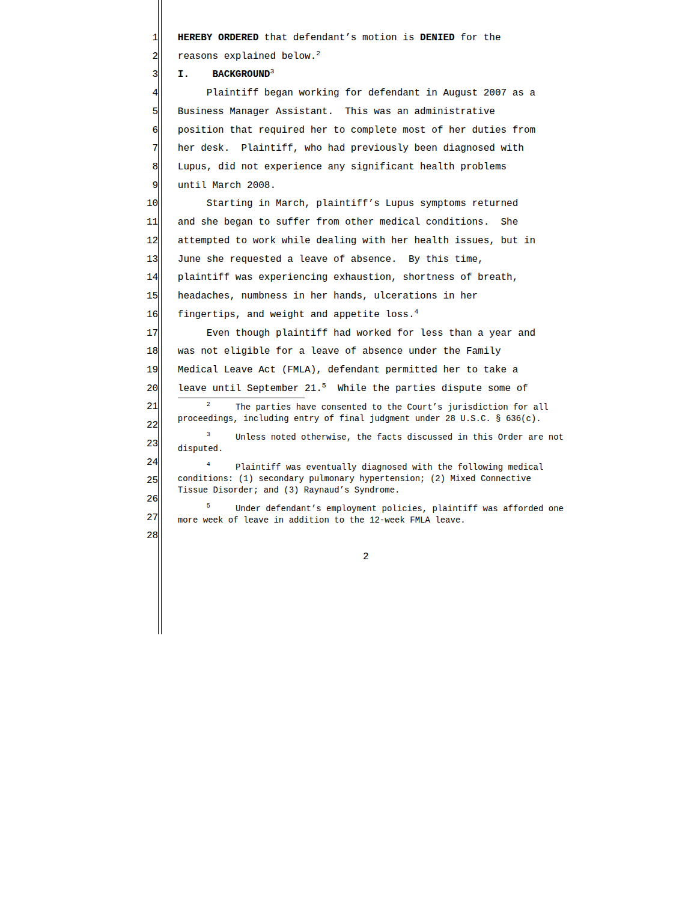1
2
3
4
5
6
7
8
9
10
11
12
13
14
15
16
17
18
19
20
HEREBY ORDERED that defendant’s motion is DENIED for the
reasons explained below.2
I. BACKGROUND3
Plaintiff began working for defendant in August 2007 as a
Business Manager Assistant. This was an administrative
position that required her to complete most of her duties from
her desk. Plaintiff, who had previously been diagnosed with
Lupus, did not experience any significant health problems
until March 2008.
Starting in March, plaintiff’s Lupus symptoms returned
and she began to suffer from other medical conditions. She
attempted to work while dealing with her health issues, but in
June she requested a leave of absence. By this time,
plaintiff was experiencing exhaustion, shortness of breath,
headaches, numbness in her hands, ulcerations in her
fingertips, and weight and appetite loss.4
Even though plaintiff had worked for less than a year and
was not eligible for a leave of absence under the Family
Medical Leave Act (FMLA), defendant permitted her to take a
leave until September 21.5 While the parties dispute some of
21
22
23
24
25
26
27
28
2 The parties have consented to the Court’s jurisdiction for all proceedings, including entry of final judgment under 28 U.S.C. § 636(c).
3 Unless noted otherwise, the facts discussed in this Order are not disputed.
4 Plaintiff was eventually diagnosed with the following medical conditions: (1) secondary pulmonary hypertension; (2) Mixed Connective Tissue Disorder; and (3) Raynaud’s Syndrome.
5 Under defendant’s employment policies, plaintiff was afforded one more week of leave in addition to the 12-week FMLA leave.
2